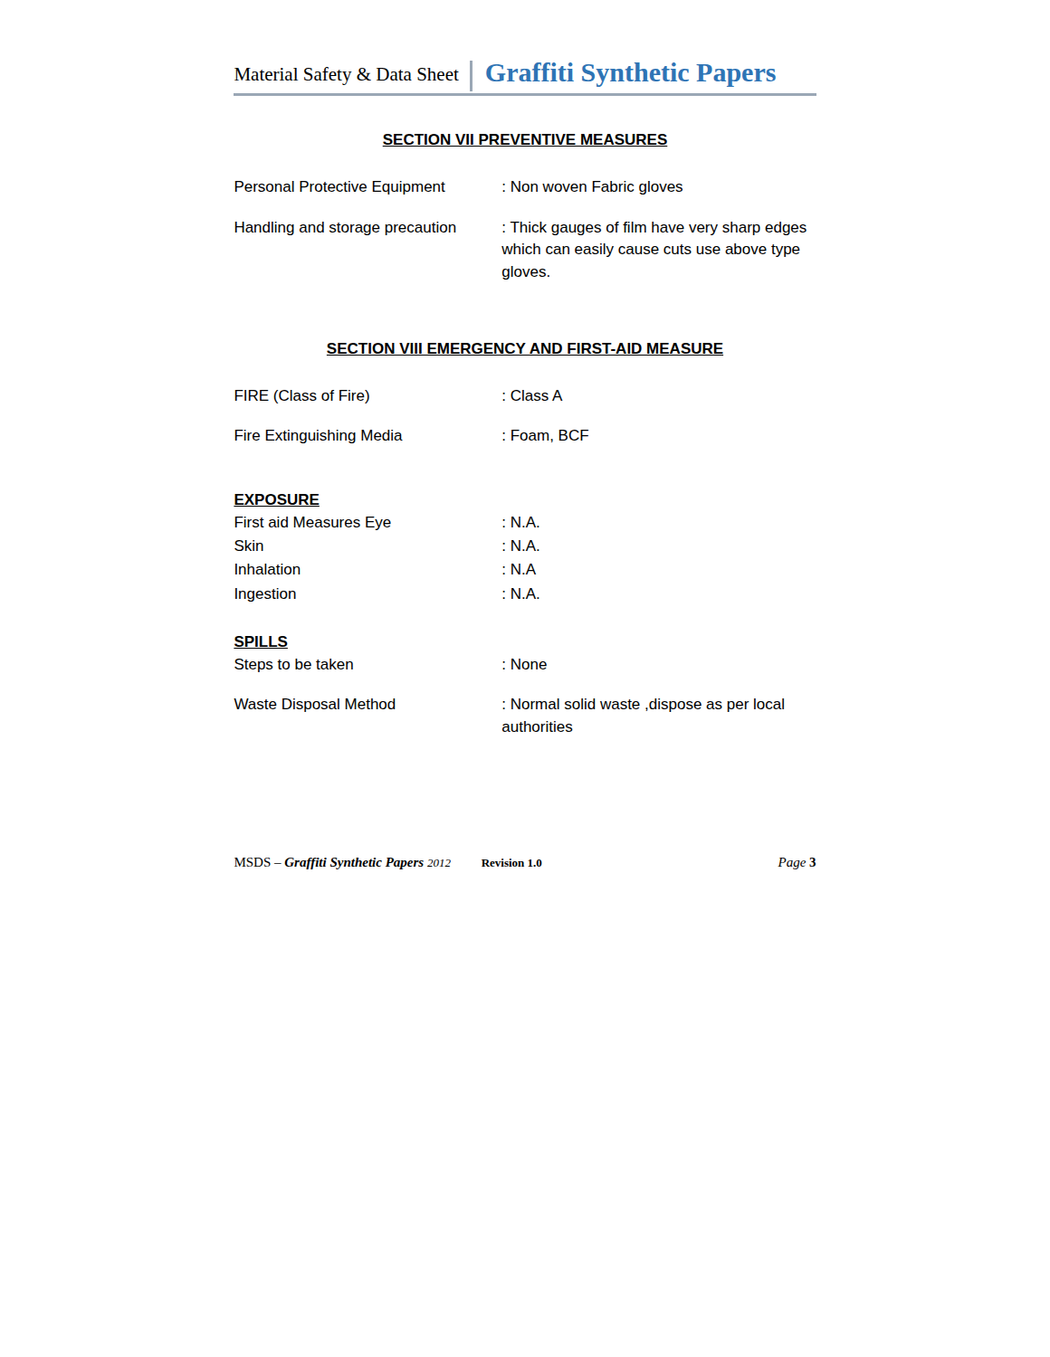Material Safety & Data Sheet
Graffiti Synthetic Papers
SECTION VII PREVENTIVE MEASURES
| Personal Protective Equipment | : Non woven Fabric gloves |
| Handling and storage precaution | : Thick gauges of film have very sharp edges which can easily cause cuts use above type gloves. |
SECTION VIII EMERGENCY AND FIRST-AID MEASURE
| FIRE (Class of Fire) | : Class A |
| Fire Extinguishing Media | : Foam, BCF |
EXPOSURE
| First aid Measures Eye | : N.A. |
| Skin | : N.A. |
| Inhalation | : N.A |
| Ingestion | : N.A. |
SPILLS
| Steps to be taken | : None |
| Waste Disposal Method | : Normal solid waste ,dispose as per local authorities |
MSDS – Graffiti Synthetic Papers 2012 Revision 1.0
Page 3